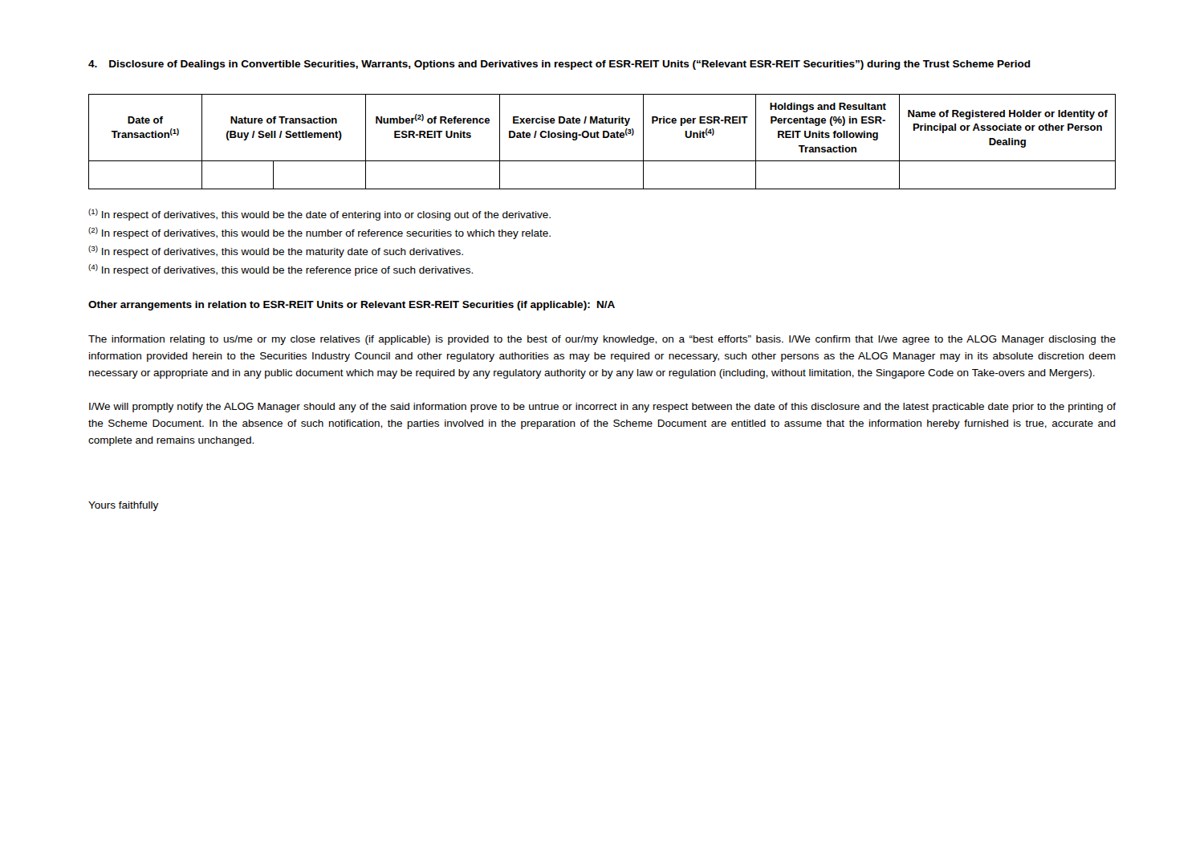4. Disclosure of Dealings in Convertible Securities, Warrants, Options and Derivatives in respect of ESR-REIT Units (“Relevant ESR-REIT Securities”) during the Trust Scheme Period
| Date of Transaction (1) | Nature of Transaction (Buy / Sell / Settlement) | Number (2) of Reference ESR-REIT Units | Exercise Date / Maturity Date / Closing-Out Date (3) | Price per ESR-REIT Unit (4) | Holdings and Resultant Percentage (%) in ESR-REIT Units following Transaction | Name of Registered Holder or Identity of Principal or Associate or other Person Dealing |
| --- | --- | --- | --- | --- | --- | --- |
(1) In respect of derivatives, this would be the date of entering into or closing out of the derivative.
(2) In respect of derivatives, this would be the number of reference securities to which they relate.
(3) In respect of derivatives, this would be the maturity date of such derivatives.
(4) In respect of derivatives, this would be the reference price of such derivatives.
Other arrangements in relation to ESR-REIT Units or Relevant ESR-REIT Securities (if applicable): N/A
The information relating to us/me or my close relatives (if applicable) is provided to the best of our/my knowledge, on a “best efforts” basis. I/We confirm that I/we agree to the ALOG Manager disclosing the information provided herein to the Securities Industry Council and other regulatory authorities as may be required or necessary, such other persons as the ALOG Manager may in its absolute discretion deem necessary or appropriate and in any public document which may be required by any regulatory authority or by any law or regulation (including, without limitation, the Singapore Code on Take-overs and Mergers).
I/We will promptly notify the ALOG Manager should any of the said information prove to be untrue or incorrect in any respect between the date of this disclosure and the latest practicable date prior to the printing of the Scheme Document. In the absence of such notification, the parties involved in the preparation of the Scheme Document are entitled to assume that the information hereby furnished is true, accurate and complete and remains unchanged.
Yours faithfully